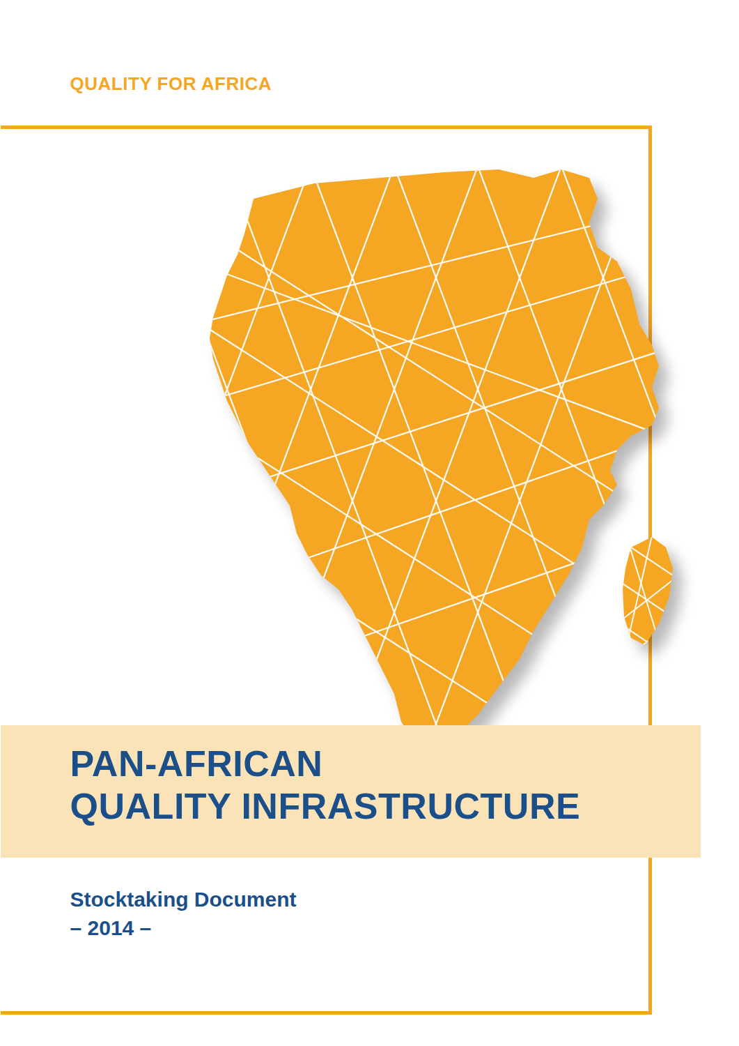QUALITY FOR AFRICA
PAN-AFRICAN
QUALITY INFRASTRUCTURE
Stocktaking Document – 2014 –